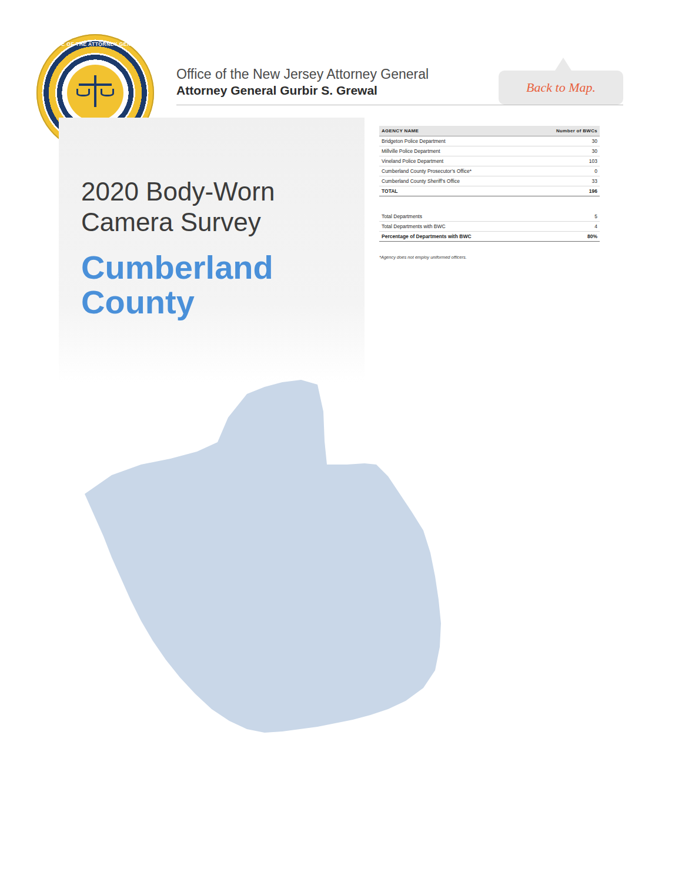OFFICE OF THE ATTORNEY GENERAL STATE OF NEW JERSEY
Office of the New Jersey Attorney General
Attorney General Gurbir S. Grewal
Back to Map.
2020 Body-Worn
Camera Survey
Cumberland
County
| AGENCY NAME | Number of BWCs |
| --- | --- |
| Bridgeton Police Department | 30 |
| Millville Police Department | 30 |
| Vineland Police Department | 103 |
| Cumberland County Prosecutor’s Office* | 0 |
| Cumberland County Sheriff’s Office | 33 |
| TOTAL | 196 |
| Total Departments | 5 |
| Total Departments with BWC | 4 |
| Percentage of Departments with BWC | 80% |
*Agency does not employ uniformed officers.